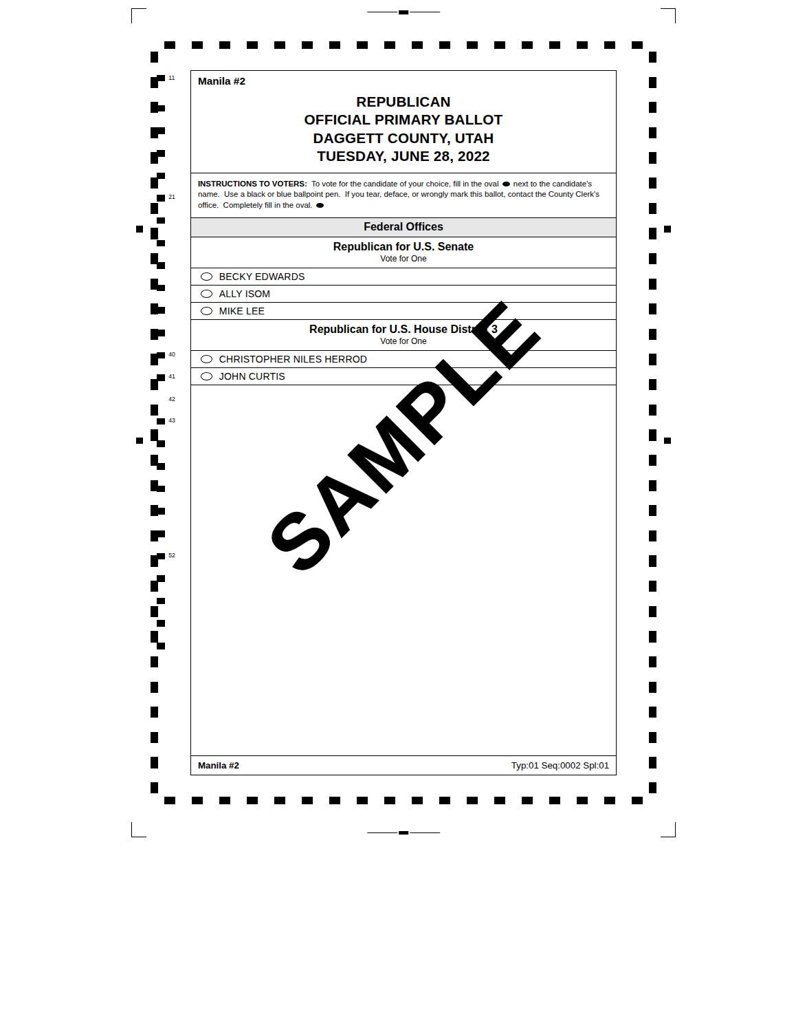11
21
40
41
42
43
52
Manila #2
REPUBLICAN
OFFICIAL PRIMARY BALLOT
DAGGETT COUNTY, UTAH
TUESDAY, JUNE 28, 2022
INSTRUCTIONS TO VOTERS: To vote for the candidate of your choice, fill in the oval next to the candidate's name. Use a black or blue ballpoint pen. If you tear, deface, or wrongly mark this ballot, contact the County Clerk's office. Completely fill in the oval.
Federal Offices
Republican for U.S. Senate
Vote for One
BECKY EDWARDS
ALLY ISOM
MIKE LEE
Republican for U.S. House District 3
Vote for One
CHRISTOPHER NILES HERROD
JOHN CURTIS
Manila #2
Typ:01 Seq:0002 Spl:01
SAMPLE